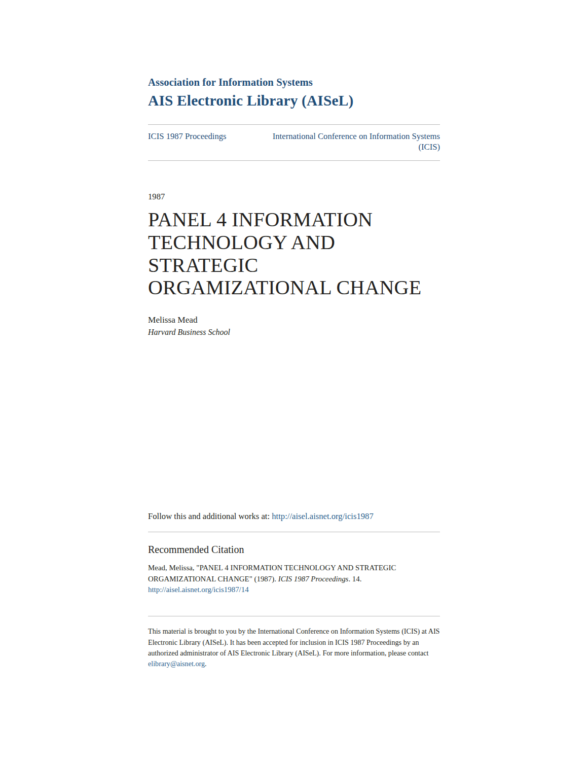Association for Information Systems
AIS Electronic Library (AISeL)
ICIS 1987 Proceedings
International Conference on Information Systems
(ICIS)
1987
PANEL 4 INFORMATION TECHNOLOGY AND STRATEGIC ORGAMIZATIONAL CHANGE
Melissa Mead
Harvard Business School
Follow this and additional works at: http://aisel.aisnet.org/icis1987
Recommended Citation
Mead, Melissa, "PANEL 4 INFORMATION TECHNOLOGY AND STRATEGIC ORGAMIZATIONAL CHANGE" (1987). ICIS 1987 Proceedings. 14.
http://aisel.aisnet.org/icis1987/14
This material is brought to you by the International Conference on Information Systems (ICIS) at AIS Electronic Library (AISeL). It has been accepted for inclusion in ICIS 1987 Proceedings by an authorized administrator of AIS Electronic Library (AISeL). For more information, please contact elibrary@aisnet.org.